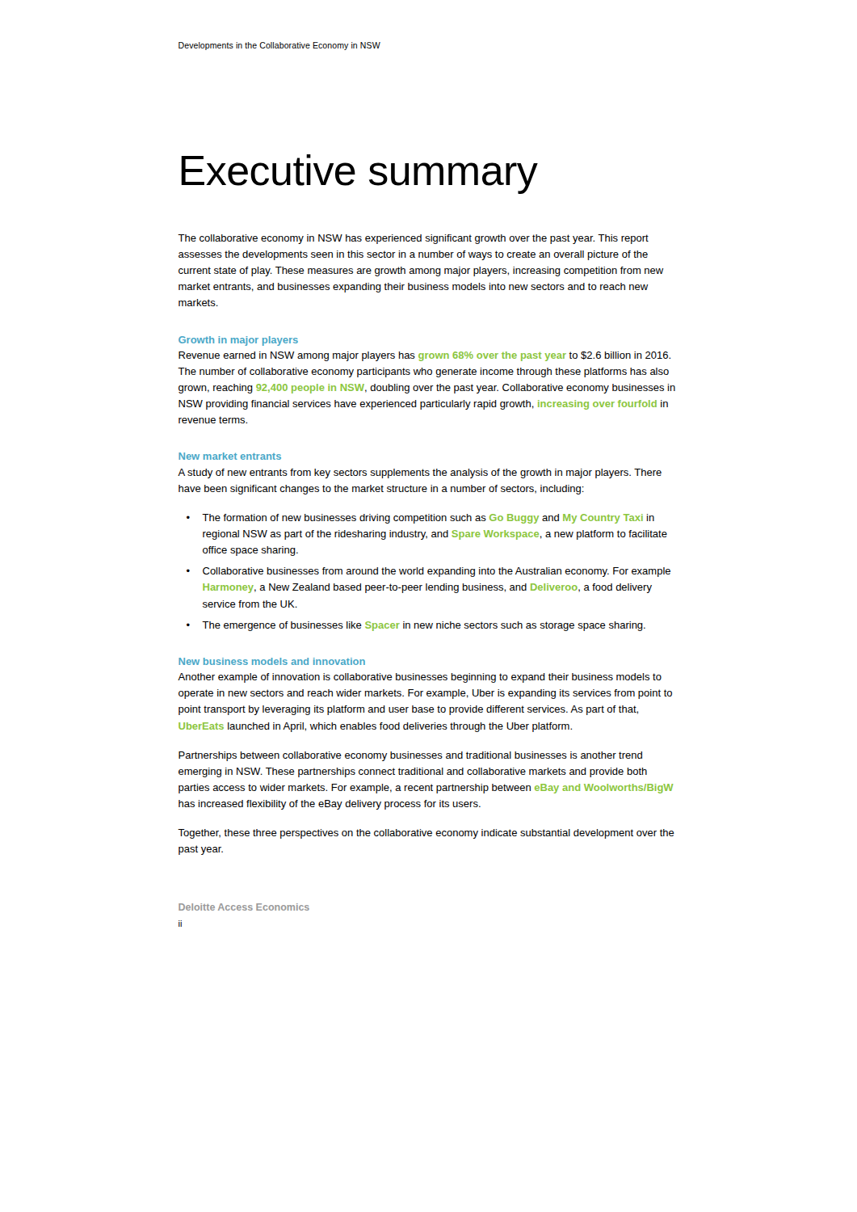Developments in the Collaborative Economy in NSW
Executive summary
The collaborative economy in NSW has experienced significant growth over the past year. This report assesses the developments seen in this sector in a number of ways to create an overall picture of the current state of play. These measures are growth among major players, increasing competition from new market entrants, and businesses expanding their business models into new sectors and to reach new markets.
Growth in major players
Revenue earned in NSW among major players has grown 68% over the past year to $2.6 billion in 2016. The number of collaborative economy participants who generate income through these platforms has also grown, reaching 92,400 people in NSW, doubling over the past year. Collaborative economy businesses in NSW providing financial services have experienced particularly rapid growth, increasing over fourfold in revenue terms.
New market entrants
A study of new entrants from key sectors supplements the analysis of the growth in major players. There have been significant changes to the market structure in a number of sectors, including:
The formation of new businesses driving competition such as Go Buggy and My Country Taxi in regional NSW as part of the ridesharing industry, and Spare Workspace, a new platform to facilitate office space sharing.
Collaborative businesses from around the world expanding into the Australian economy. For example Harmoney, a New Zealand based peer-to-peer lending business, and Deliveroo, a food delivery service from the UK.
The emergence of businesses like Spacer in new niche sectors such as storage space sharing.
New business models and innovation
Another example of innovation is collaborative businesses beginning to expand their business models to operate in new sectors and reach wider markets. For example, Uber is expanding its services from point to point transport by leveraging its platform and user base to provide different services. As part of that, UberEats launched in April, which enables food deliveries through the Uber platform.
Partnerships between collaborative economy businesses and traditional businesses is another trend emerging in NSW. These partnerships connect traditional and collaborative markets and provide both parties access to wider markets. For example, a recent partnership between eBay and Woolworths/BigW has increased flexibility of the eBay delivery process for its users.
Together, these three perspectives on the collaborative economy indicate substantial development over the past year.
Deloitte Access Economics
ii